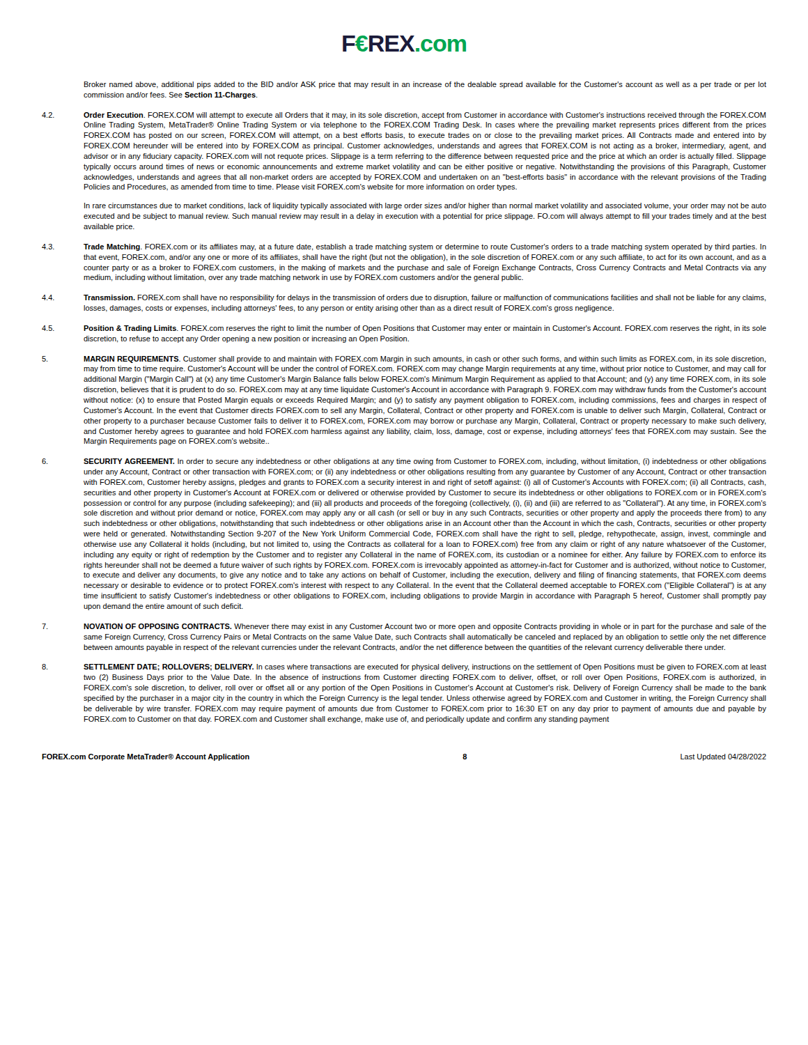F€REX.com
Broker named above, additional pips added to the BID and/or ASK price that may result in an increase of the dealable spread available for the Customer's account as well as a per trade or per lot commission and/or fees. See Section 11-Charges.
4.2. Order Execution. FOREX.COM will attempt to execute all Orders that it may, in its sole discretion, accept from Customer in accordance with Customer's instructions received through the FOREX.COM Online Trading System, MetaTrader® Online Trading System or via telephone to the FOREX.COM Trading Desk. In cases where the prevailing market represents prices different from the prices FOREX.COM has posted on our screen, FOREX.COM will attempt, on a best efforts basis, to execute trades on or close to the prevailing market prices. All Contracts made and entered into by FOREX.COM hereunder will be entered into by FOREX.COM as principal. Customer acknowledges, understands and agrees that FOREX.COM is not acting as a broker, intermediary, agent, and advisor or in any fiduciary capacity. FOREX.com will not requote prices. Slippage is a term referring to the difference between requested price and the price at which an order is actually filled. Slippage typically occurs around times of news or economic announcements and extreme market volatility and can be either positive or negative. Notwithstanding the provisions of this Paragraph, Customer acknowledges, understands and agrees that all non-market orders are accepted by FOREX.COM and undertaken on an "best-efforts basis" in accordance with the relevant provisions of the Trading Policies and Procedures, as amended from time to time. Please visit FOREX.com's website for more information on order types.
In rare circumstances due to market conditions, lack of liquidity typically associated with large order sizes and/or higher than normal market volatility and associated volume, your order may not be auto executed and be subject to manual review. Such manual review may result in a delay in execution with a potential for price slippage. FO.com will always attempt to fill your trades timely and at the best available price.
4.3. Trade Matching. FOREX.com or its affiliates may, at a future date, establish a trade matching system or determine to route Customer's orders to a trade matching system operated by third parties. In that event, FOREX.com, and/or any one or more of its affiliates, shall have the right (but not the obligation), in the sole discretion of FOREX.com or any such affiliate, to act for its own account, and as a counter party or as a broker to FOREX.com customers, in the making of markets and the purchase and sale of Foreign Exchange Contracts, Cross Currency Contracts and Metal Contracts via any medium, including without limitation, over any trade matching network in use by FOREX.com customers and/or the general public.
4.4. Transmission. FOREX.com shall have no responsibility for delays in the transmission of orders due to disruption, failure or malfunction of communications facilities and shall not be liable for any claims, losses, damages, costs or expenses, including attorneys' fees, to any person or entity arising other than as a direct result of FOREX.com's gross negligence.
4.5. Position & Trading Limits. FOREX.com reserves the right to limit the number of Open Positions that Customer may enter or maintain in Customer's Account. FOREX.com reserves the right, in its sole discretion, to refuse to accept any Order opening a new position or increasing an Open Position.
5. MARGIN REQUIREMENTS. Customer shall provide to and maintain with FOREX.com Margin in such amounts, in cash or other such forms, and within such limits as FOREX.com, in its sole discretion, may from time to time require. Customer's Account will be under the control of FOREX.com. FOREX.com may change Margin requirements at any time, without prior notice to Customer, and may call for additional Margin ("Margin Call") at (x) any time Customer's Margin Balance falls below FOREX.com's Minimum Margin Requirement as applied to that Account; and (y) any time FOREX.com, in its sole discretion, believes that it is prudent to do so. FOREX.com may at any time liquidate Customer's Account in accordance with Paragraph 9. FOREX.com may withdraw funds from the Customer's account without notice: (x) to ensure that Posted Margin equals or exceeds Required Margin; and (y) to satisfy any payment obligation to FOREX.com, including commissions, fees and charges in respect of Customer's Account. In the event that Customer directs FOREX.com to sell any Margin, Collateral, Contract or other property and FOREX.com is unable to deliver such Margin, Collateral, Contract or other property to a purchaser because Customer fails to deliver it to FOREX.com, FOREX.com may borrow or purchase any Margin, Collateral, Contract or property necessary to make such delivery, and Customer hereby agrees to guarantee and hold FOREX.com harmless against any liability, claim, loss, damage, cost or expense, including attorneys' fees that FOREX.com may sustain. See the Margin Requirements page on FOREX.com's website..
6. SECURITY AGREEMENT. In order to secure any indebtedness or other obligations at any time owing from Customer to FOREX.com, including, without limitation, (i) indebtedness or other obligations under any Account, Contract or other transaction with FOREX.com; or (ii) any indebtedness or other obligations resulting from any guarantee by Customer of any Account, Contract or other transaction with FOREX.com, Customer hereby assigns, pledges and grants to FOREX.com a security interest in and right of setoff against: (i) all of Customer's Accounts with FOREX.com; (ii) all Contracts, cash, securities and other property in Customer's Account at FOREX.com or delivered or otherwise provided by Customer to secure its indebtedness or other obligations to FOREX.com or in FOREX.com's possession or control for any purpose (including safekeeping); and (iii) all products and proceeds of the foregoing (collectively, (i), (ii) and (iii) are referred to as "Collateral"). At any time, in FOREX.com's sole discretion and without prior demand or notice, FOREX.com may apply any or all cash (or sell or buy in any such Contracts, securities or other property and apply the proceeds there from) to any such indebtedness or other obligations, notwithstanding that such indebtedness or other obligations arise in an Account other than the Account in which the cash, Contracts, securities or other property were held or generated. Notwithstanding Section 9-207 of the New York Uniform Commercial Code, FOREX.com shall have the right to sell, pledge, rehypothecate, assign, invest, commingle and otherwise use any Collateral it holds (including, but not limited to, using the Contracts as collateral for a loan to FOREX.com) free from any claim or right of any nature whatsoever of the Customer, including any equity or right of redemption by the Customer and to register any Collateral in the name of FOREX.com, its custodian or a nominee for either. Any failure by FOREX.com to enforce its rights hereunder shall not be deemed a future waiver of such rights by FOREX.com. FOREX.com is irrevocably appointed as attorney-in-fact for Customer and is authorized, without notice to Customer, to execute and deliver any documents, to give any notice and to take any actions on behalf of Customer, including the execution, delivery and filing of financing statements, that FOREX.com deems necessary or desirable to evidence or to protect FOREX.com's interest with respect to any Collateral. In the event that the Collateral deemed acceptable to FOREX.com ("Eligible Collateral") is at any time insufficient to satisfy Customer's indebtedness or other obligations to FOREX.com, including obligations to provide Margin in accordance with Paragraph 5 hereof, Customer shall promptly pay upon demand the entire amount of such deficit.
7. NOVATION OF OPPOSING CONTRACTS. Whenever there may exist in any Customer Account two or more open and opposite Contracts providing in whole or in part for the purchase and sale of the same Foreign Currency, Cross Currency Pairs or Metal Contracts on the same Value Date, such Contracts shall automatically be canceled and replaced by an obligation to settle only the net difference between amounts payable in respect of the relevant currencies under the relevant Contracts, and/or the net difference between the quantities of the relevant currency deliverable there under.
8. SETTLEMENT DATE; ROLLOVERS; DELIVERY. In cases where transactions are executed for physical delivery, instructions on the settlement of Open Positions must be given to FOREX.com at least two (2) Business Days prior to the Value Date. In the absence of instructions from Customer directing FOREX.com to deliver, offset, or roll over Open Positions, FOREX.com is authorized, in FOREX.com's sole discretion, to deliver, roll over or offset all or any portion of the Open Positions in Customer's Account at Customer's risk. Delivery of Foreign Currency shall be made to the bank specified by the purchaser in a major city in the country in which the Foreign Currency is the legal tender. Unless otherwise agreed by FOREX.com and Customer in writing, the Foreign Currency shall be deliverable by wire transfer. FOREX.com may require payment of amounts due from Customer to FOREX.com prior to 16:30 ET on any day prior to payment of amounts due and payable by FOREX.com to Customer on that day. FOREX.com and Customer shall exchange, make use of, and periodically update and confirm any standing payment
FOREX.com Corporate MetaTrader® Account Application 8 Last Updated 04/28/2022